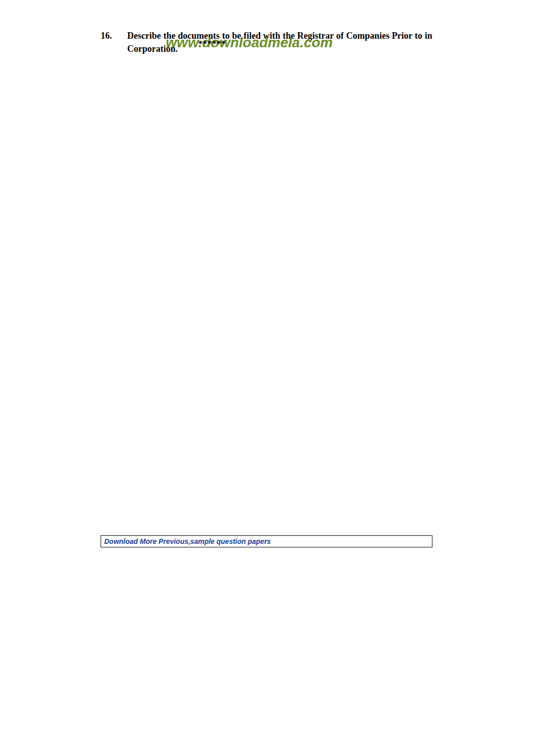16.
Describe the documents to be filed with the Registrar of Companies Prior to in
Corporation.
www.downloadmela.com
******
Download More Previous,sample question papers